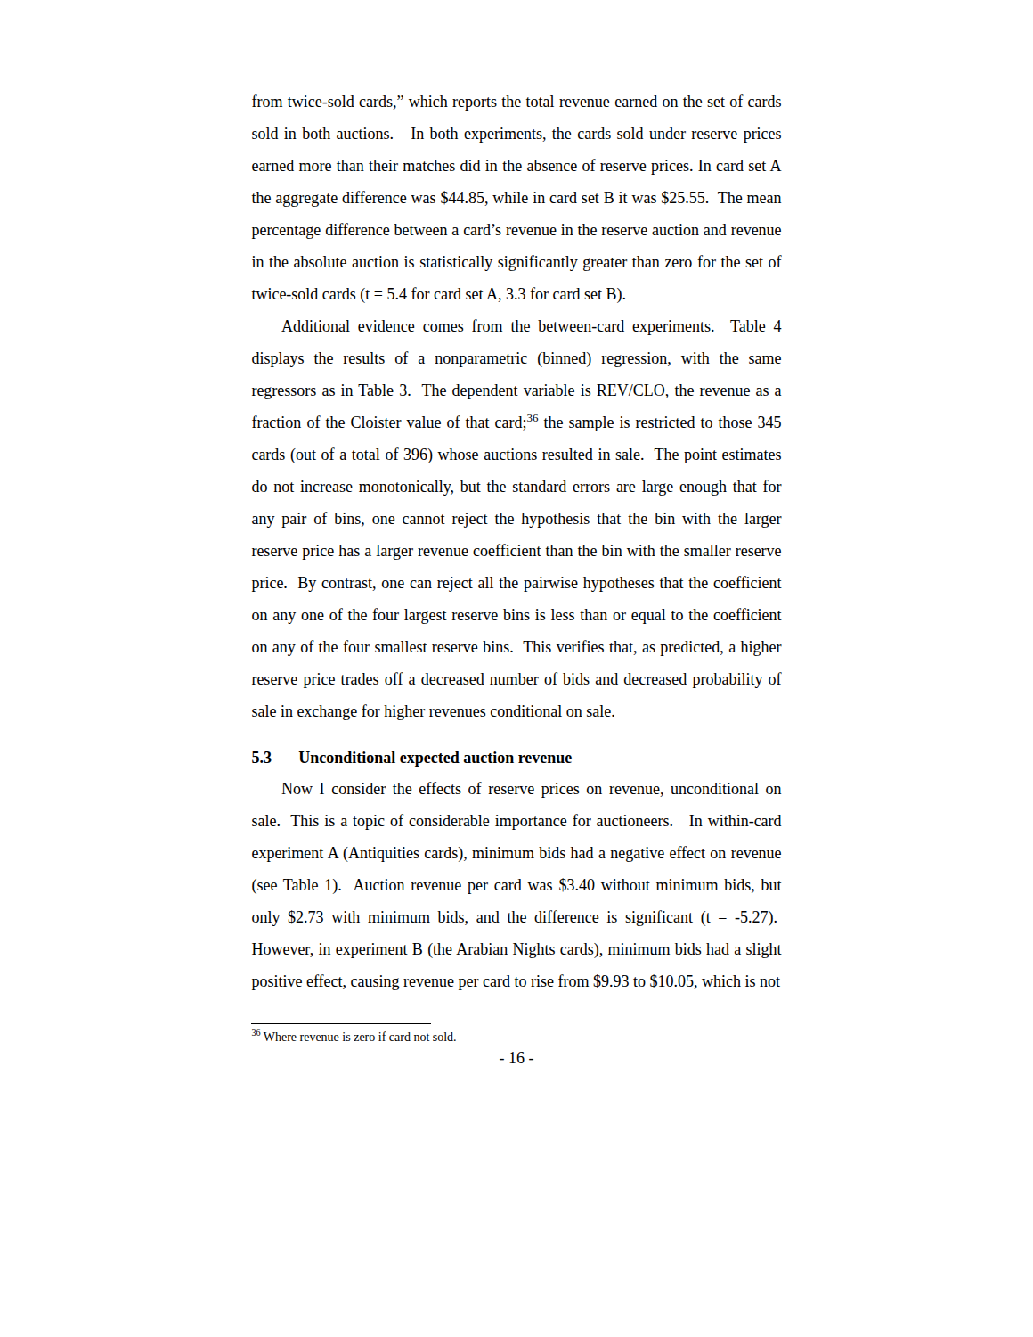from twice-sold cards,” which reports the total revenue earned on the set of cards sold in both auctions. In both experiments, the cards sold under reserve prices earned more than their matches did in the absence of reserve prices. In card set A the aggregate difference was $44.85, while in card set B it was $25.55. The mean percentage difference between a card’s revenue in the reserve auction and revenue in the absolute auction is statistically significantly greater than zero for the set of twice-sold cards (t = 5.4 for card set A, 3.3 for card set B).
Additional evidence comes from the between-card experiments. Table 4 displays the results of a nonparametric (binned) regression, with the same regressors as in Table 3. The dependent variable is REV/CLO, the revenue as a fraction of the Cloister value of that card;36 the sample is restricted to those 345 cards (out of a total of 396) whose auctions resulted in sale. The point estimates do not increase monotonically, but the standard errors are large enough that for any pair of bins, one cannot reject the hypothesis that the bin with the larger reserve price has a larger revenue coefficient than the bin with the smaller reserve price. By contrast, one can reject all the pairwise hypotheses that the coefficient on any one of the four largest reserve bins is less than or equal to the coefficient on any of the four smallest reserve bins. This verifies that, as predicted, a higher reserve price trades off a decreased number of bids and decreased probability of sale in exchange for higher revenues conditional on sale.
5.3 Unconditional expected auction revenue
Now I consider the effects of reserve prices on revenue, unconditional on sale. This is a topic of considerable importance for auctioneers. In within-card experiment A (Antiquities cards), minimum bids had a negative effect on revenue (see Table 1). Auction revenue per card was $3.40 without minimum bids, but only $2.73 with minimum bids, and the difference is significant (t = -5.27). However, in experiment B (the Arabian Nights cards), minimum bids had a slight positive effect, causing revenue per card to rise from $9.93 to $10.05, which is not
36 Where revenue is zero if card not sold.
- 16 -